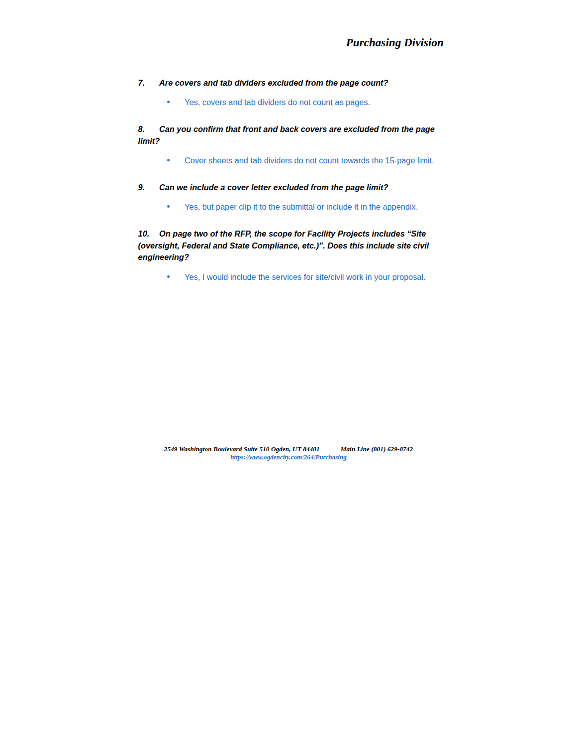Purchasing Division
7. Are covers and tab dividers excluded from the page count?
Yes, covers and tab dividers do not count as pages.
8. Can you confirm that front and back covers are excluded from the page limit?
Cover sheets and tab dividers do not count towards the 15-page limit.
9. Can we include a cover letter excluded from the page limit?
Yes, but paper clip it to the submittal or include it in the appendix.
10. On page two of the RFP, the scope for Facility Projects includes “Site (oversight, Federal and State Compliance, etc.)”. Does this include site civil engineering?
Yes, I would include the services for site/civil work in your proposal.
2549 Washington Boulevard Suite 510 Ogden, UT 84401 Main Line (801) 629-8742
https://www.ogdencity.com/264/Purchasing